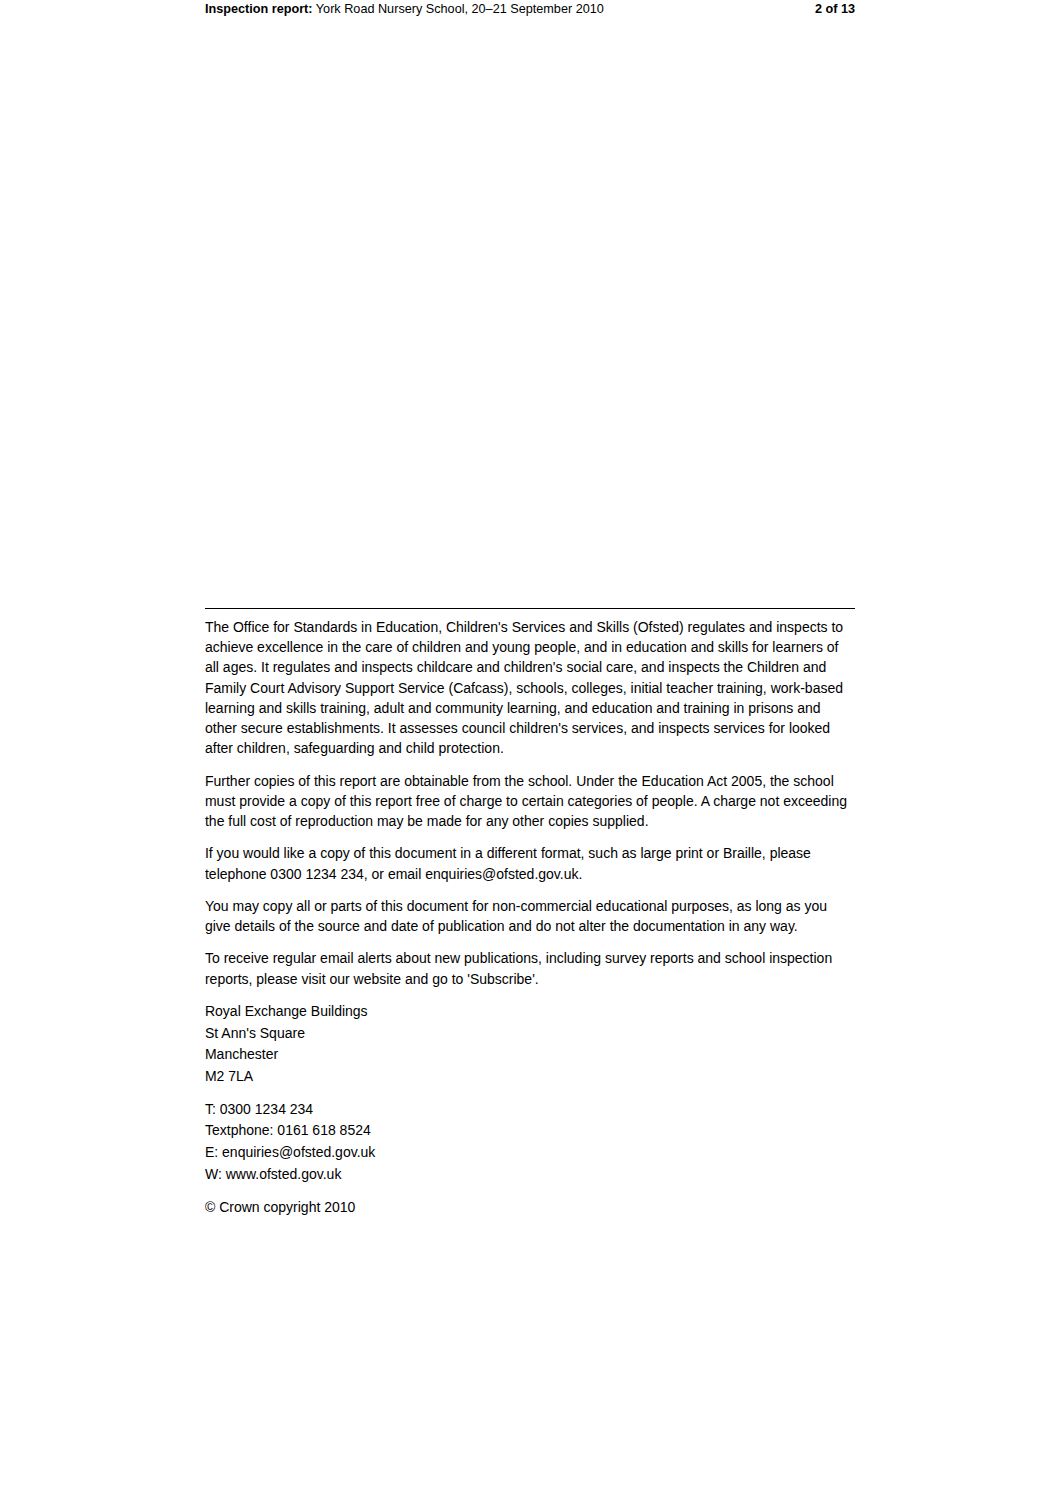Inspection report: York Road Nursery School, 20–21 September 2010
2 of 13
The Office for Standards in Education, Children's Services and Skills (Ofsted) regulates and inspects to achieve excellence in the care of children and young people, and in education and skills for learners of all ages. It regulates and inspects childcare and children's social care, and inspects the Children and Family Court Advisory Support Service (Cafcass), schools, colleges, initial teacher training, work-based learning and skills training, adult and community learning, and education and training in prisons and other secure establishments. It assesses council children's services, and inspects services for looked after children, safeguarding and child protection.
Further copies of this report are obtainable from the school. Under the Education Act 2005, the school must provide a copy of this report free of charge to certain categories of people. A charge not exceeding the full cost of reproduction may be made for any other copies supplied.
If you would like a copy of this document in a different format, such as large print or Braille, please telephone 0300 1234 234, or email enquiries@ofsted.gov.uk.
You may copy all or parts of this document for non-commercial educational purposes, as long as you give details of the source and date of publication and do not alter the documentation in any way.
To receive regular email alerts about new publications, including survey reports and school inspection reports, please visit our website and go to 'Subscribe'.
Royal Exchange Buildings
St Ann's Square
Manchester
M2 7LA
T: 0300 1234 234
Textphone: 0161 618 8524
E: enquiries@ofsted.gov.uk
W: www.ofsted.gov.uk
© Crown copyright 2010